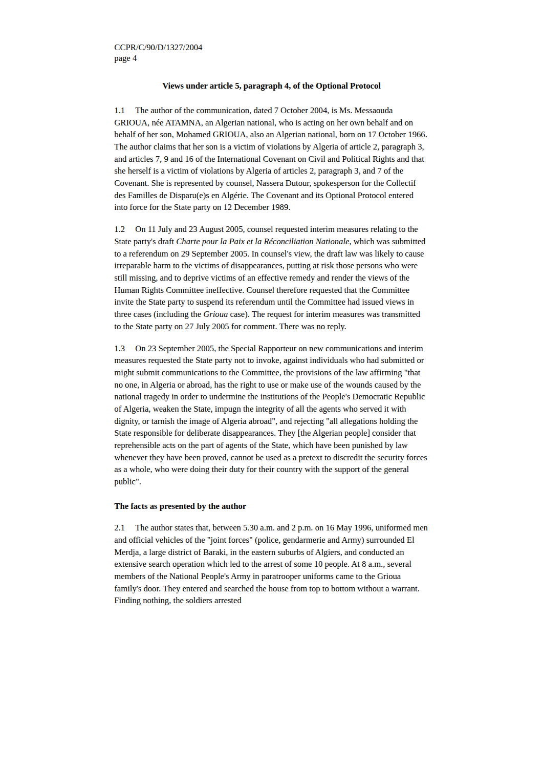CCPR/C/90/D/1327/2004
page 4
Views under article 5, paragraph 4, of the Optional Protocol
1.1 The author of the communication, dated 7 October 2004, is Ms. Messaouda GRIOUA, née ATAMNA, an Algerian national, who is acting on her own behalf and on behalf of her son, Mohamed GRIOUA, also an Algerian national, born on 17 October 1966. The author claims that her son is a victim of violations by Algeria of article 2, paragraph 3, and articles 7, 9 and 16 of the International Covenant on Civil and Political Rights and that she herself is a victim of violations by Algeria of articles 2, paragraph 3, and 7 of the Covenant. She is represented by counsel, Nassera Dutour, spokesperson for the Collectif des Familles de Disparu(e)s en Algérie. The Covenant and its Optional Protocol entered into force for the State party on 12 December 1989.
1.2 On 11 July and 23 August 2005, counsel requested interim measures relating to the State party's draft Charte pour la Paix et la Réconciliation Nationale, which was submitted to a referendum on 29 September 2005. In counsel's view, the draft law was likely to cause irreparable harm to the victims of disappearances, putting at risk those persons who were still missing, and to deprive victims of an effective remedy and render the views of the Human Rights Committee ineffective. Counsel therefore requested that the Committee invite the State party to suspend its referendum until the Committee had issued views in three cases (including the Grioua case). The request for interim measures was transmitted to the State party on 27 July 2005 for comment. There was no reply.
1.3 On 23 September 2005, the Special Rapporteur on new communications and interim measures requested the State party not to invoke, against individuals who had submitted or might submit communications to the Committee, the provisions of the law affirming "that no one, in Algeria or abroad, has the right to use or make use of the wounds caused by the national tragedy in order to undermine the institutions of the People's Democratic Republic of Algeria, weaken the State, impugn the integrity of all the agents who served it with dignity, or tarnish the image of Algeria abroad", and rejecting "all allegations holding the State responsible for deliberate disappearances. They [the Algerian people] consider that reprehensible acts on the part of agents of the State, which have been punished by law whenever they have been proved, cannot be used as a pretext to discredit the security forces as a whole, who were doing their duty for their country with the support of the general public".
The facts as presented by the author
2.1 The author states that, between 5.30 a.m. and 2 p.m. on 16 May 1996, uniformed men and official vehicles of the "joint forces" (police, gendarmerie and Army) surrounded El Merdja, a large district of Baraki, in the eastern suburbs of Algiers, and conducted an extensive search operation which led to the arrest of some 10 people. At 8 a.m., several members of the National People's Army in paratrooper uniforms came to the Grioua family's door. They entered and searched the house from top to bottom without a warrant. Finding nothing, the soldiers arrested